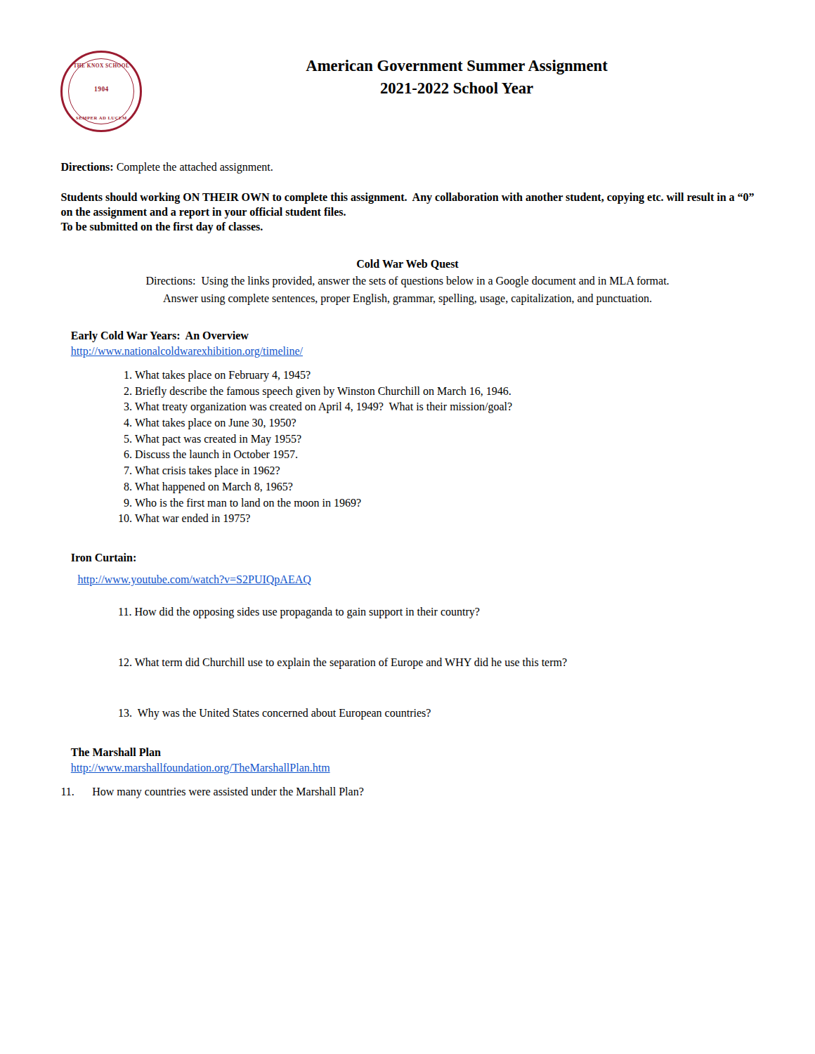THE KNOX SCHOOL
1904
SEMPER AD LUCEM
American Government Summer Assignment
2021-2022 School Year
Directions: Complete the attached assignment.
Students should working ON THEIR OWN to complete this assignment. Any collaboration with another student, copying etc. will result in a “0” on the assignment and a report in your official student files.
To be submitted on the first day of classes.
Cold War Web Quest
Directions: Using the links provided, answer the sets of questions below in a Google document and in MLA format.
Answer using complete sentences, proper English, grammar, spelling, usage, capitalization, and punctuation.
Early Cold War Years: An Overview
http://www.nationalcoldwarexhibition.org/timeline/
What takes place on February 4, 1945?
Briefly describe the famous speech given by Winston Churchill on March 16, 1946.
What treaty organization was created on April 4, 1949? What is their mission/goal?
What takes place on June 30, 1950?
What pact was created in May 1955?
Discuss the launch in October 1957.
What crisis takes place in 1962?
What happened on March 8, 1965?
Who is the first man to land on the moon in 1969?
What war ended in 1975?
Iron Curtain:
http://www.youtube.com/watch?v=S2PUIQpAEAQ
11. How did the opposing sides use propaganda to gain support in their country?
12. What term did Churchill use to explain the separation of Europe and WHY did he use this term?
13. Why was the United States concerned about European countries?
The Marshall Plan
http://www.marshallfoundation.org/TheMarshallPlan.htm
11. How many countries were assisted under the Marshall Plan?